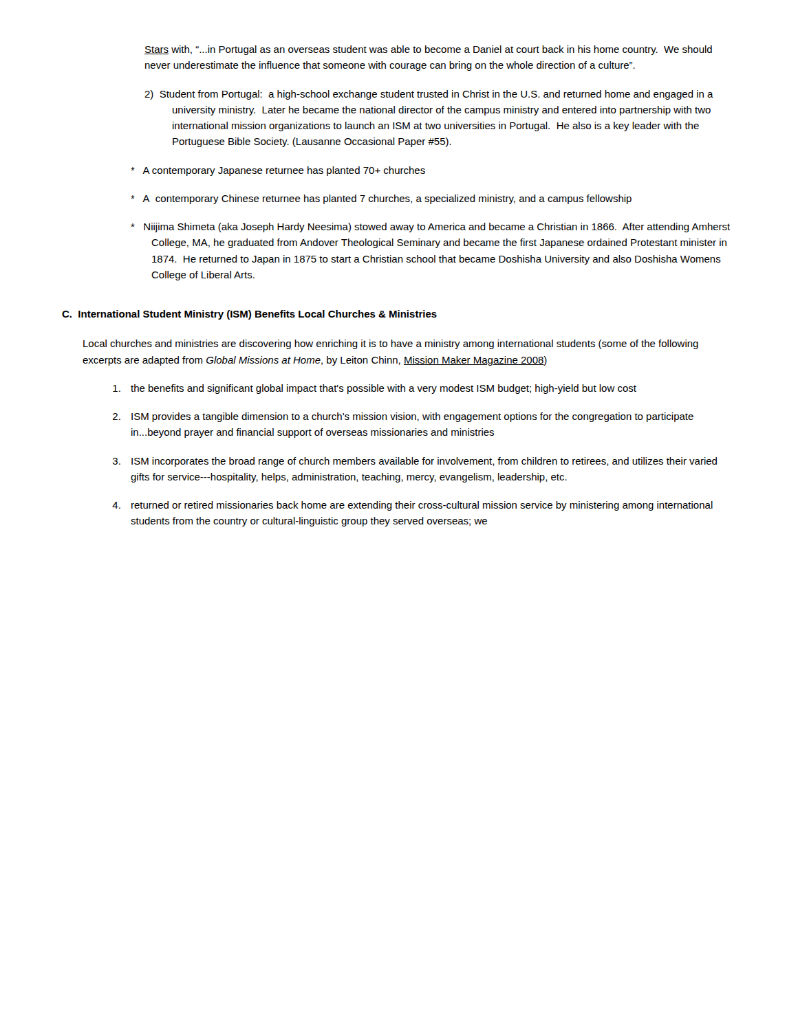Stars with, “...in Portugal as an overseas student was able to become a Daniel at court back in his home country. We should never underestimate the influence that someone with courage can bring on the whole direction of a culture”.
2) Student from Portugal: a high-school exchange student trusted in Christ in the U.S. and returned home and engaged in a university ministry. Later he became the national director of the campus ministry and entered into partnership with two international mission organizations to launch an ISM at two universities in Portugal. He also is a key leader with the Portuguese Bible Society. (Lausanne Occasional Paper #55).
* A contemporary Japanese returnee has planted 70+ churches
* A contemporary Chinese returnee has planted 7 churches, a specialized ministry, and a campus fellowship
* Niijima Shimeta (aka Joseph Hardy Neesima) stowed away to America and became a Christian in 1866. After attending Amherst College, MA, he graduated from Andover Theological Seminary and became the first Japanese ordained Protestant minister in 1874. He returned to Japan in 1875 to start a Christian school that became Doshisha University and also Doshisha Womens College of Liberal Arts.
C. International Student Ministry (ISM) Benefits Local Churches & Ministries
Local churches and ministries are discovering how enriching it is to have a ministry among international students (some of the following excerpts are adapted from Global Missions at Home, by Leiton Chinn, Mission Maker Magazine 2008)
the benefits and significant global impact that's possible with a very modest ISM budget; high-yield but low cost
ISM provides a tangible dimension to a church's mission vision, with engagement options for the congregation to participate in...beyond prayer and financial support of overseas missionaries and ministries
ISM incorporates the broad range of church members available for involvement, from children to retirees, and utilizes their varied gifts for service---hospitality, helps, administration, teaching, mercy, evangelism, leadership, etc.
returned or retired missionaries back home are extending their cross-cultural mission service by ministering among international students from the country or cultural-linguistic group they served overseas; we